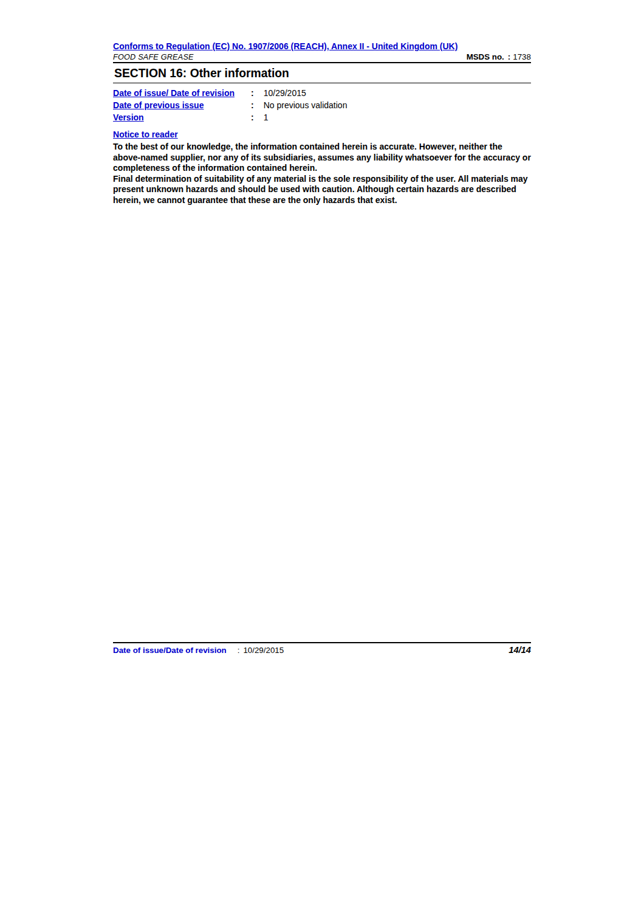Conforms to Regulation (EC) No. 1907/2006 (REACH), Annex II - United Kingdom (UK)
FOOD SAFE GREASE
MSDS no.: 1738
SECTION 16: Other information
| Date of issue/ Date of revision | : | 10/29/2015 |
| Date of previous issue | : | No previous validation |
| Version | : | 1 |
Notice to reader
To the best of our knowledge, the information contained herein is accurate. However, neither the above-named supplier, nor any of its subsidiaries, assumes any liability whatsoever for the accuracy or completeness of the information contained herein.
Final determination of suitability of any material is the sole responsibility of the user. All materials may present unknown hazards and should be used with caution. Although certain hazards are described herein, we cannot guarantee that these are the only hazards that exist.
Date of issue/Date of revision: 10/29/2015
14/14